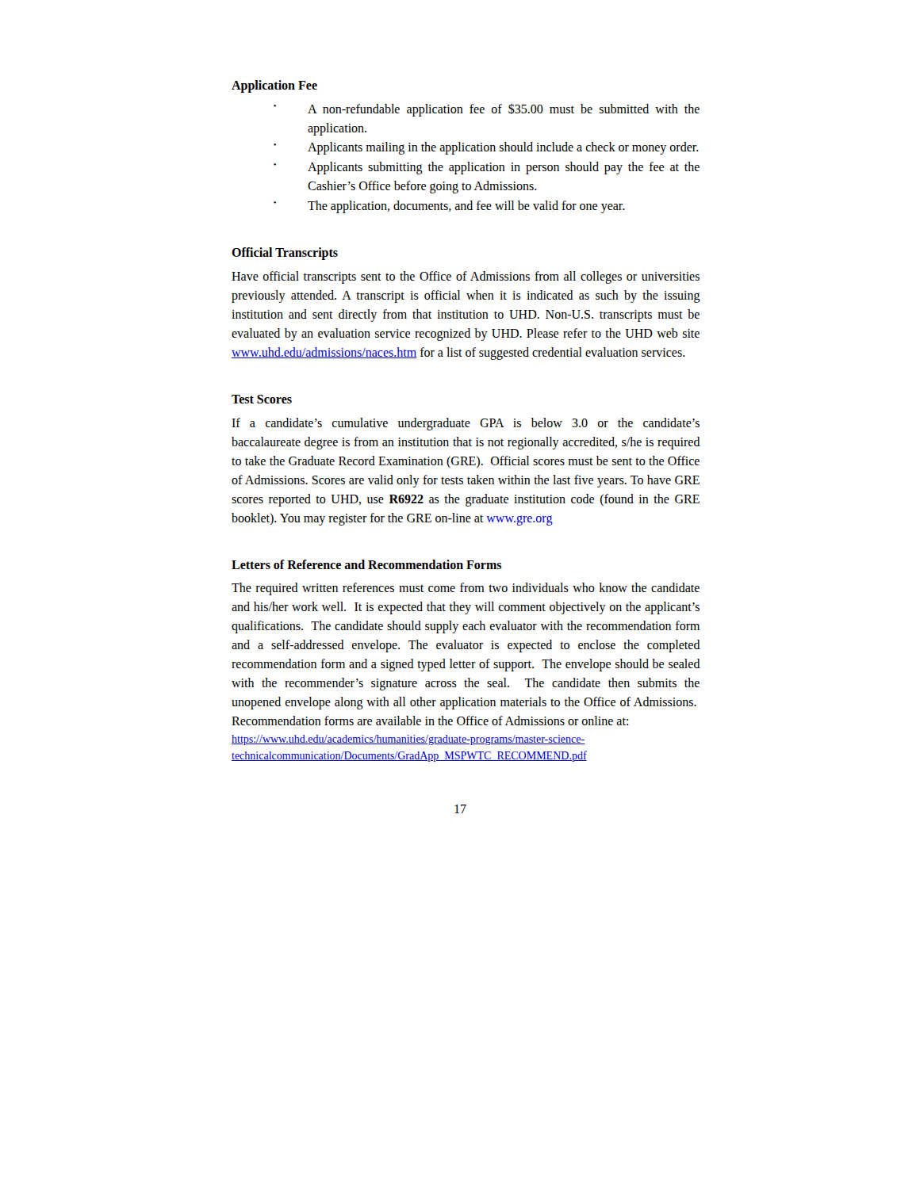Application Fee
A non-refundable application fee of $35.00 must be submitted with the application.
Applicants mailing in the application should include a check or money order.
Applicants submitting the application in person should pay the fee at the Cashier’s Office before going to Admissions.
The application, documents, and fee will be valid for one year.
Official Transcripts
Have official transcripts sent to the Office of Admissions from all colleges or universities previously attended. A transcript is official when it is indicated as such by the issuing institution and sent directly from that institution to UHD. Non-U.S. transcripts must be evaluated by an evaluation service recognized by UHD. Please refer to the UHD web site www.uhd.edu/admissions/naces.htm for a list of suggested credential evaluation services.
Test Scores
If a candidate’s cumulative undergraduate GPA is below 3.0 or the candidate’s baccalaureate degree is from an institution that is not regionally accredited, s/he is required to take the Graduate Record Examination (GRE). Official scores must be sent to the Office of Admissions. Scores are valid only for tests taken within the last five years. To have GRE scores reported to UHD, use R6922 as the graduate institution code (found in the GRE booklet). You may register for the GRE on-line at www.gre.org
Letters of Reference and Recommendation Forms
The required written references must come from two individuals who know the candidate and his/her work well. It is expected that they will comment objectively on the applicant’s qualifications. The candidate should supply each evaluator with the recommendation form and a self-addressed envelope. The evaluator is expected to enclose the completed recommendation form and a signed typed letter of support. The envelope should be sealed with the recommender’s signature across the seal. The candidate then submits the unopened envelope along with all other application materials to the Office of Admissions. Recommendation forms are available in the Office of Admissions or online at:
https://www.uhd.edu/academics/humanities/graduate-programs/master-science-technicalcommunication/Documents/GradApp_MSPWTC_RECOMMEND.pdf
17